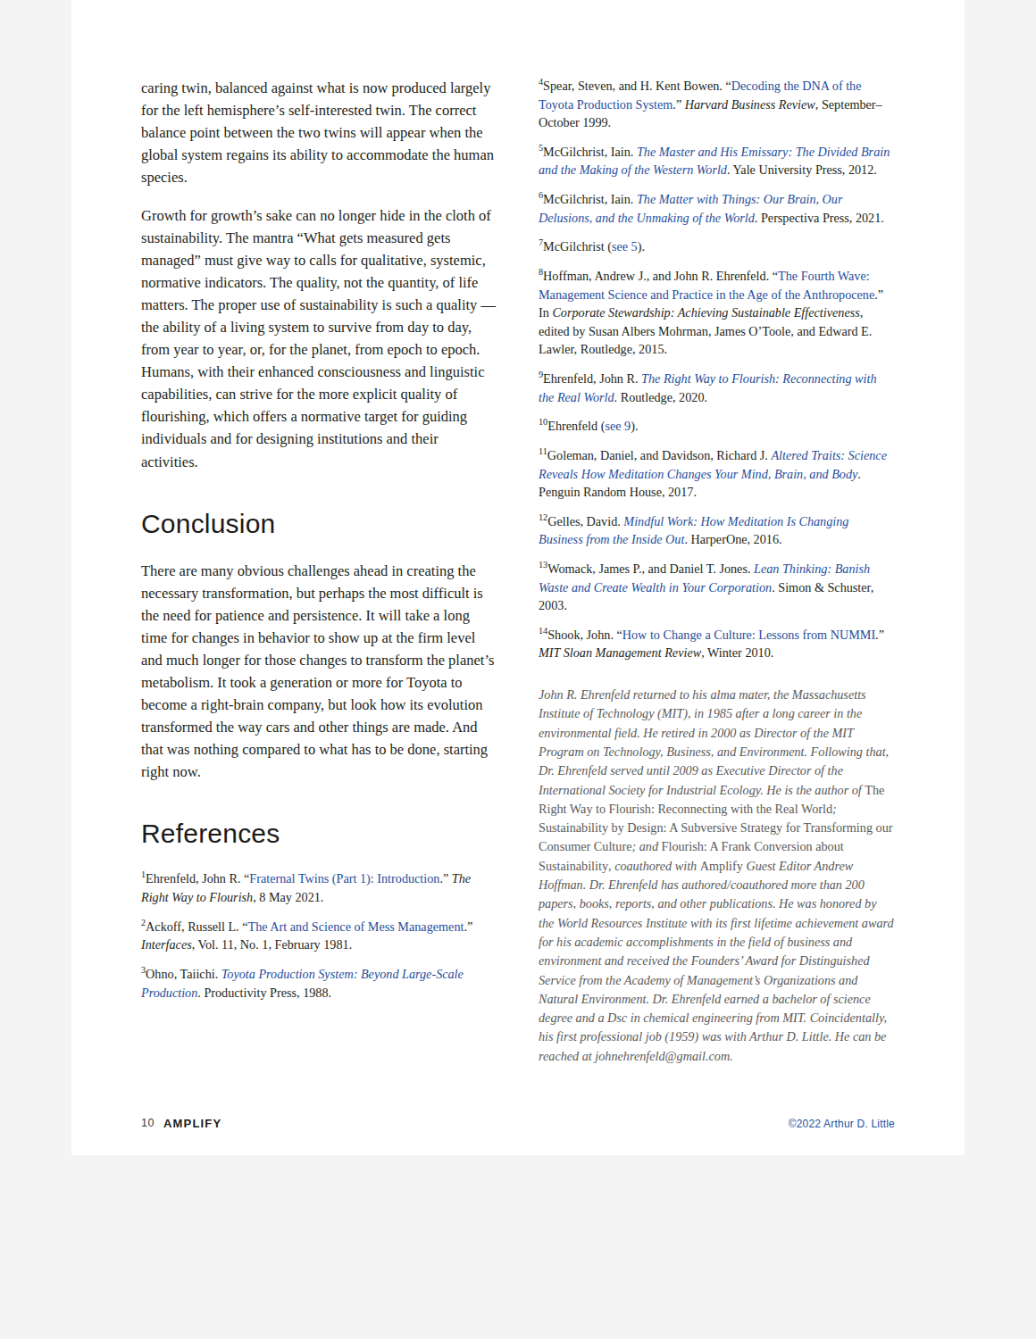caring twin, balanced against what is now produced largely for the left hemisphere’s self-interested twin. The correct balance point between the two twins will appear when the global system regains its ability to accommodate the human species.
Growth for growth’s sake can no longer hide in the cloth of sustainability. The mantra “What gets measured gets managed” must give way to calls for qualitative, systemic, normative indicators. The quality, not the quantity, of life matters. The proper use of sustainability is such a quality — the ability of a living system to survive from day to day, from year to year, or, for the planet, from epoch to epoch. Humans, with their enhanced consciousness and linguistic capabilities, can strive for the more explicit quality of flourishing, which offers a normative target for guiding individuals and for designing institutions and their activities.
Conclusion
There are many obvious challenges ahead in creating the necessary transformation, but perhaps the most difficult is the need for patience and persistence. It will take a long time for changes in behavior to show up at the firm level and much longer for those changes to transform the planet’s metabolism. It took a generation or more for Toyota to become a right-brain company, but look how its evolution transformed the way cars and other things are made. And that was nothing compared to what has to be done, starting right now.
References
1 Ehrenfeld, John R. “Fraternal Twins (Part 1): Introduction.” The Right Way to Flourish, 8 May 2021.
2 Ackoff, Russell L. “The Art and Science of Mess Management.” Interfaces, Vol. 11, No. 1, February 1981.
3 Ohno, Taiichi. Toyota Production System: Beyond Large-Scale Production. Productivity Press, 1988.
4 Spear, Steven, and H. Kent Bowen. “Decoding the DNA of the Toyota Production System.” Harvard Business Review, September–October 1999.
5 McGilchrist, Iain. The Master and His Emissary: The Divided Brain and the Making of the Western World. Yale University Press, 2012.
6 McGilchrist, Iain. The Matter with Things: Our Brain, Our Delusions, and the Unmaking of the World. Perspectiva Press, 2021.
7 McGilchrist (see 5).
8 Hoffman, Andrew J., and John R. Ehrenfeld. “The Fourth Wave: Management Science and Practice in the Age of the Anthropocene.” In Corporate Stewardship: Achieving Sustainable Effectiveness, edited by Susan Albers Mohrman, James O’Toole, and Edward E. Lawler, Routledge, 2015.
9 Ehrenfeld, John R. The Right Way to Flourish: Reconnecting with the Real World. Routledge, 2020.
10 Ehrenfeld (see 9).
11 Goleman, Daniel, and Davidson, Richard J. Altered Traits: Science Reveals How Meditation Changes Your Mind, Brain, and Body. Penguin Random House, 2017.
12 Gelles, David. Mindful Work: How Meditation Is Changing Business from the Inside Out. HarperOne, 2016.
13 Womack, James P., and Daniel T. Jones. Lean Thinking: Banish Waste and Create Wealth in Your Corporation. Simon & Schuster, 2003.
14 Shook, John. “How to Change a Culture: Lessons from NUMMI.” MIT Sloan Management Review, Winter 2010.
John R. Ehrenfeld returned to his alma mater, the Massachusetts Institute of Technology (MIT), in 1985 after a long career in the environmental field. He retired in 2000 as Director of the MIT Program on Technology, Business, and Environment. Following that, Dr. Ehrenfeld served until 2009 as Executive Director of the International Society for Industrial Ecology. He is the author of The Right Way to Flourish: Reconnecting with the Real World; Sustainability by Design: A Subversive Strategy for Transforming our Consumer Culture; and Flourish: A Frank Conversion about Sustainability, coauthored with Amplify Guest Editor Andrew Hoffman. Dr. Ehrenfeld has authored/coauthored more than 200 papers, books, reports, and other publications. He was honored by the World Resources Institute with its first lifetime achievement award for his academic accomplishments in the field of business and environment and received the Founders’ Award for Distinguished Service from the Academy of Management’s Organizations and Natural Environment. Dr. Ehrenfeld earned a bachelor of science degree and a Dsc in chemical engineering from MIT. Coincidentally, his first professional job (1959) was with Arthur D. Little. He can be reached at johnehrenfeld@gmail.com.
10 AMPLIFY
©2022 Arthur D. Little